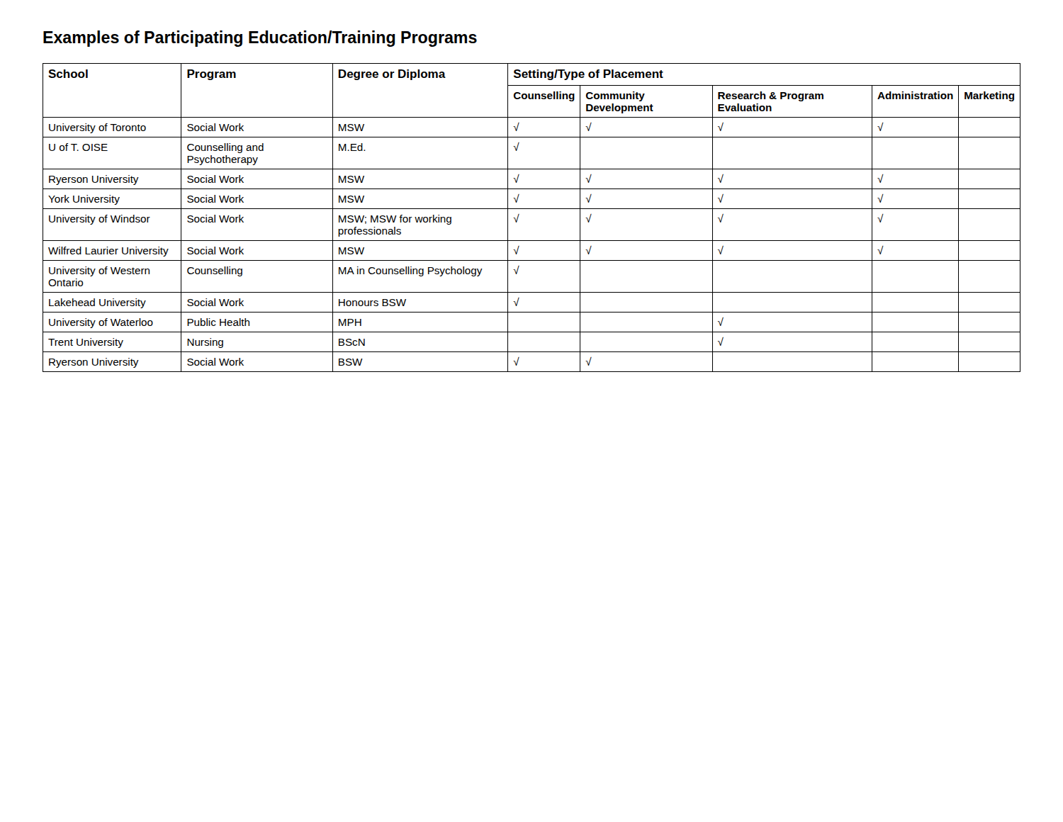Examples of Participating Education/Training Programs
| School | Program | Degree or Diploma | Setting/Type of Placement |
| --- | --- | --- | --- |
| Counselling | Community Development | Research & Program Evaluation | Administration | Marketing |
| University of Toronto | Social Work | MSW | √ | √ | √ | √ | |
| U of T. OISE | Counselling and Psychotherapy | M.Ed. | √ | | | | |
| Ryerson University | Social Work | MSW | √ | √ | √ | √ | |
| York University | Social Work | MSW | √ | √ | √ | √ | |
| University of Windsor | Social Work | MSW; MSW for working professionals | √ | √ | √ | √ | |
| Wilfred Laurier University | Social Work | MSW | √ | √ | √ | √ | |
| University of Western Ontario | Counselling | MA in Counselling Psychology | √ | | | | |
| Lakehead University | Social Work | Honours BSW | √ | | | | |
| University of Waterloo | Public Health | MPH | | | √ | | |
| Trent University | Nursing | BScN | | | √ | | |
| Ryerson University | Social Work | BSW | √ | √ | | | |